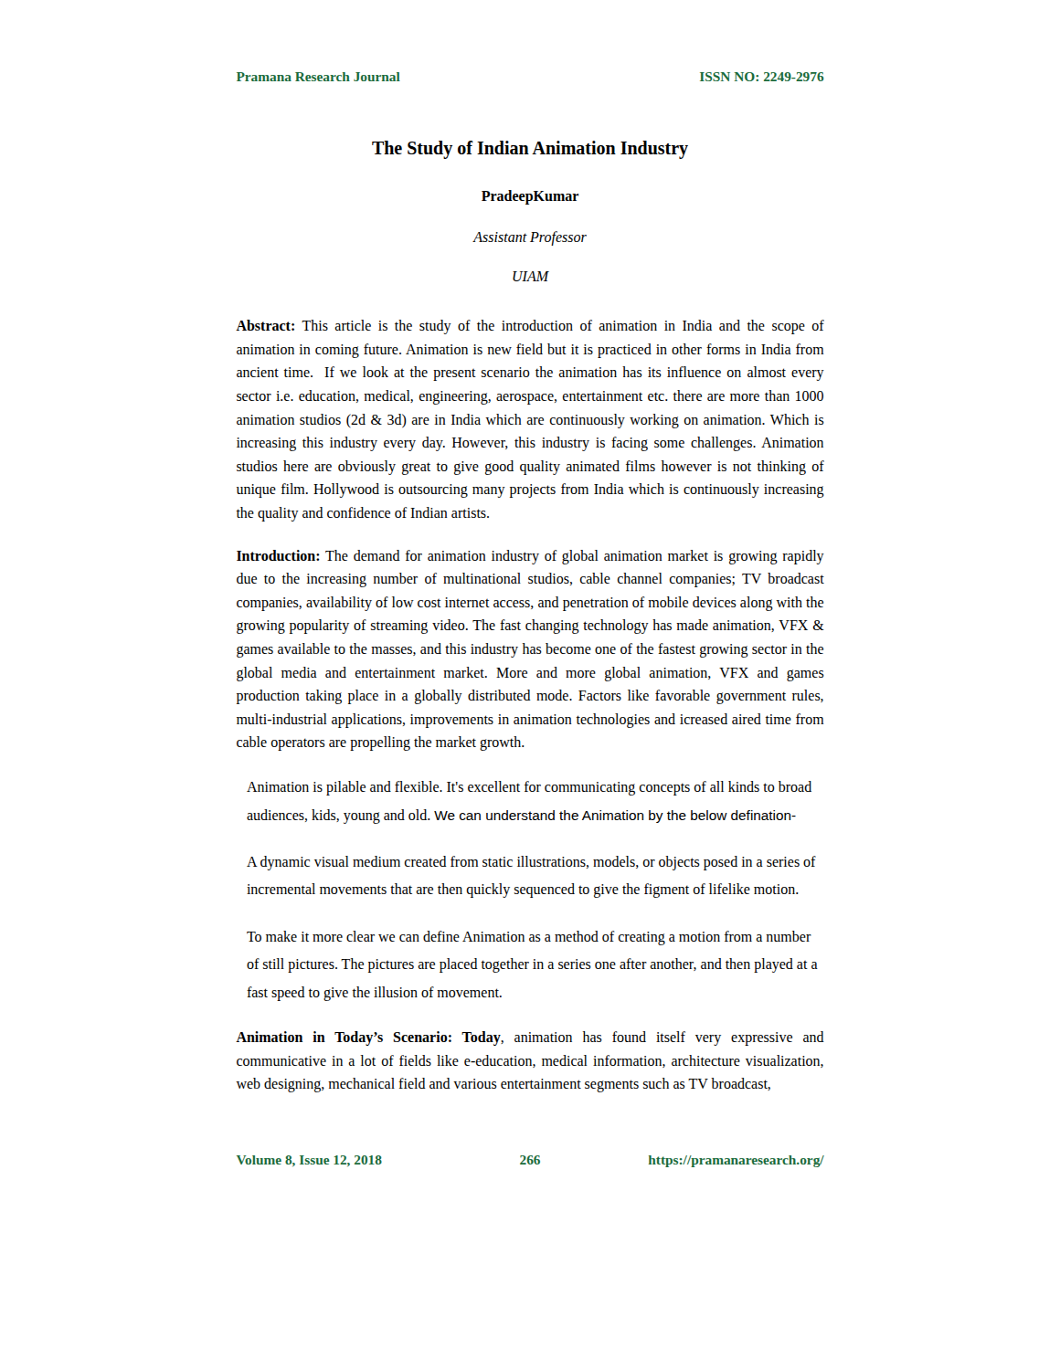Pramana Research Journal ISSN NO: 2249-2976
The Study of Indian Animation Industry
PradeepKumar
Assistant Professor
UIAM
Abstract: This article is the study of the introduction of animation in India and the scope of animation in coming future. Animation is new field but it is practiced in other forms in India from ancient time. If we look at the present scenario the animation has its influence on almost every sector i.e. education, medical, engineering, aerospace, entertainment etc. there are more than 1000 animation studios (2d & 3d) are in India which are continuously working on animation. Which is increasing this industry every day. However, this industry is facing some challenges. Animation studios here are obviously great to give good quality animated films however is not thinking of unique film. Hollywood is outsourcing many projects from India which is continuously increasing the quality and confidence of Indian artists.
Introduction: The demand for animation industry of global animation market is growing rapidly due to the increasing number of multinational studios, cable channel companies; TV broadcast companies, availability of low cost internet access, and penetration of mobile devices along with the growing popularity of streaming video. The fast changing technology has made animation, VFX & games available to the masses, and this industry has become one of the fastest growing sector in the global media and entertainment market. More and more global animation, VFX and games production taking place in a globally distributed mode. Factors like favorable government rules, multi-industrial applications, improvements in animation technologies and icreased aired time from cable operators are propelling the market growth.
Animation is pilable and flexible. It's excellent for communicating concepts of all kinds to broad audiences, kids, young and old. We can understand the Animation by the below defination-
A dynamic visual medium created from static illustrations, models, or objects posed in a series of incremental movements that are then quickly sequenced to give the figment of lifelike motion.
To make it more clear we can define Animation as a method of creating a motion from a number of still pictures. The pictures are placed together in a series one after another, and then played at a fast speed to give the illusion of movement.
Animation in Today’s Scenario: Today, animation has found itself very expressive and communicative in a lot of fields like e-education, medical information, architecture visualization, web designing, mechanical field and various entertainment segments such as TV broadcast,
Volume 8, Issue 12, 2018 266 https://pramanaresearch.org/